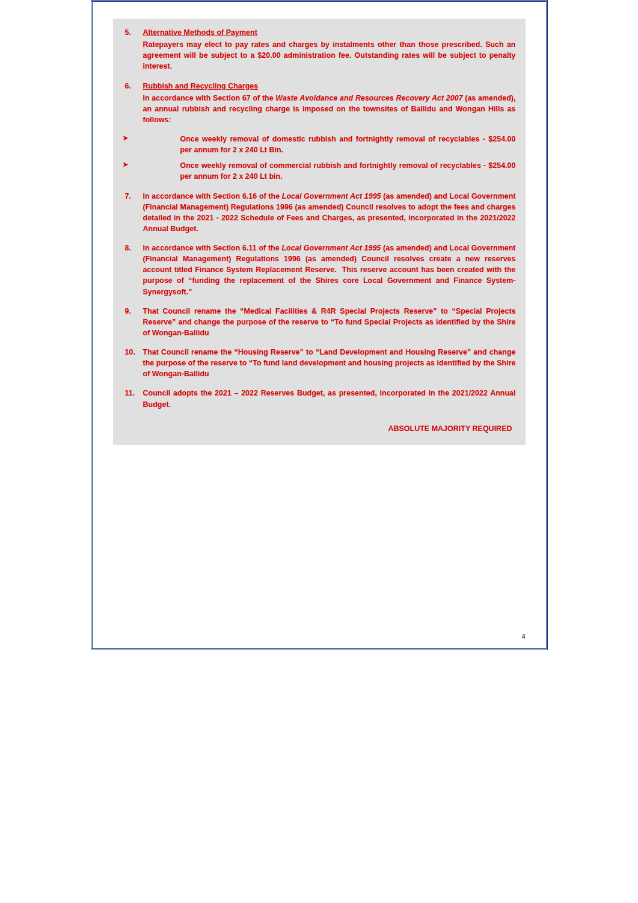Alternative Methods of Payment
Ratepayers may elect to pay rates and charges by instalments other than those prescribed. Such an agreement will be subject to a $20.00 administration fee. Outstanding rates will be subject to penalty interest.
Rubbish and Recycling Charges
In accordance with Section 67 of the Waste Avoidance and Resources Recovery Act 2007 (as amended), an annual rubbish and recycling charge is imposed on the townsites of Ballidu and Wongan Hills as follows:
Once weekly removal of domestic rubbish and fortnightly removal of recyclables - $254.00 per annum for 2 x 240 Lt Bin.
Once weekly removal of commercial rubbish and fortnightly removal of recyclables - $254.00 per annum for 2 x 240 Lt bin.
In accordance with Section 6.16 of the Local Government Act 1995 (as amended) and Local Government (Financial Management) Regulations 1996 (as amended) Council resolves to adopt the fees and charges detailed in the 2021 - 2022 Schedule of Fees and Charges, as presented, incorporated in the 2021/2022 Annual Budget.
In accordance with Section 6.11 of the Local Government Act 1995 (as amended) and Local Government (Financial Management) Regulations 1996 (as amended) Council resolves create a new reserves account titled Finance System Replacement Reserve. This reserve account has been created with the purpose of “funding the replacement of the Shires core Local Government and Finance System-Synergysoft.”
That Council rename the “Medical Facilities & R4R Special Projects Reserve” to “Special Projects Reserve” and change the purpose of the reserve to “To fund Special Projects as identified by the Shire of Wongan-Ballidu
That Council rename the “Housing Reserve” to “Land Development and Housing Reserve” and change the purpose of the reserve to “To fund land development and housing projects as identified by the Shire of Wongan-Ballidu
Council adopts the 2021 – 2022 Reserves Budget, as presented, incorporated in the 2021/2022 Annual Budget.
ABSOLUTE MAJORITY REQUIRED
4